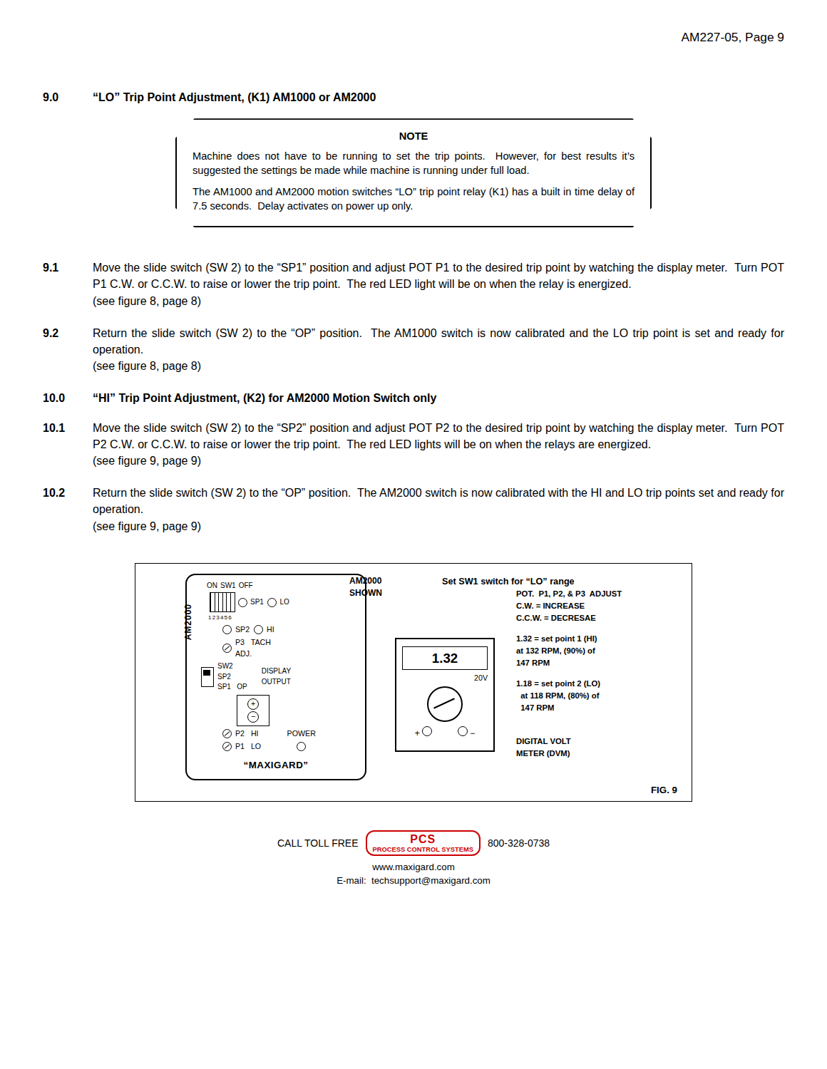AM227-05, Page 9
9.0
“LO” Trip Point Adjustment, (K1) AM1000 or AM2000
NOTE
Machine does not have to be running to set the trip points. However, for best results it’s suggested the settings be made while machine is running under full load.
The AM1000 and AM2000 motion switches “LO” trip point relay (K1) has a built in time delay of 7.5 seconds. Delay activates on power up only.
9.1
Move the slide switch (SW 2) to the “SP1” position and adjust POT P1 to the desired trip point by watching the display meter. Turn POT P1 C.W. or C.C.W. to raise or lower the trip point. The red LED light will be on when the relay is energized.
(see figure 8, page 8)
9.2
Return the slide switch (SW 2) to the “OP” position. The AM1000 switch is now calibrated and the LO trip point is set and ready for operation.
(see figure 8, page 8)
10.0
“HI” Trip Point Adjustment, (K2) for AM2000 Motion Switch only
10.1
Move the slide switch (SW 2) to the “SP2” position and adjust POT P2 to the desired trip point by watching the display meter. Turn POT P2 C.W. or C.C.W. to raise or lower the trip point. The red LED lights will be on when the relays are energized.
(see figure 9, page 9)
10.2
Return the slide switch (SW 2) to the “OP” position. The AM2000 switch is now calibrated with the HI and LO trip points set and ready for operation.
(see figure 9, page 9)
AM2000
SHOWN
Set SW1 switch for “LO” range
AM2000
ON SW1 OFF
SP1 LO
123456
SP2 HI
P3 TACH
ADJ.
SW2
SP2
SP1 OP DISPLAY
OUTPUT
+
−
P2 HI POWER
P1 LO
“MAXIGARD”
1.32
20V
+ −
POT. P1, P2, & P3 ADJUST
C.W. = INCREASE
C.C.W. = DECRESAE
1.32 = set point 1 (HI)
at 132 RPM, (90%) of
147 RPM
1.18 = set point 2 (LO)
at 118 RPM, (80%) of
147 RPM
DIGITAL VOLT
METER (DVM)
FIG. 9
CALL TOLL FREE PCSPROCESS CONTROL SYSTEMS 800-328-0738
www.maxigard.com
E-mail: techsupport@maxigard.com